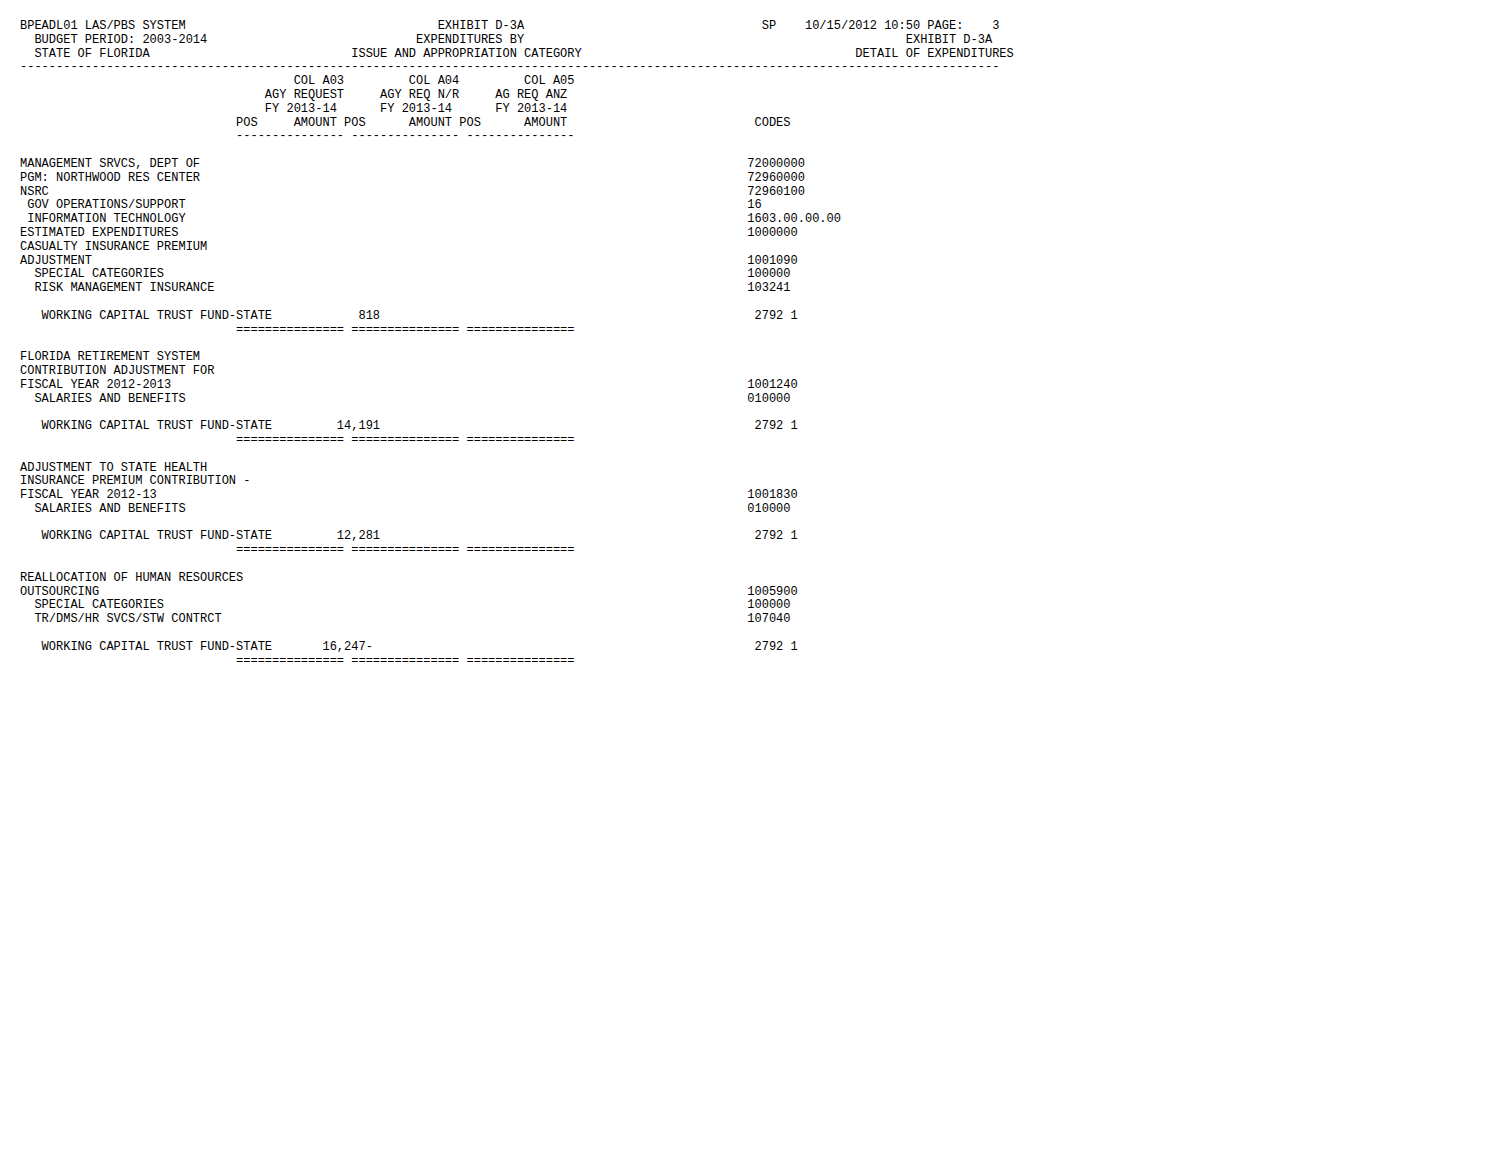BPEADL01 LAS/PBS SYSTEM                                   EXHIBIT D-3A                                 SP    10/15/2012 10:50 PAGE:    3
  BUDGET PERIOD: 2003-2014                             EXPENDITURES BY                                                     EXHIBIT D-3A
  STATE OF FLORIDA                            ISSUE AND APPROPRIATION CATEGORY                                      DETAIL OF EXPENDITURES
----------------------------------------------------------------------------------------------------------------------------------------
                                      COL A03         COL A04         COL A05
                                  AGY REQUEST     AGY REQ N/R     AG REQ ANZ
                                  FY 2013-14      FY 2013-14      FY 2013-14
                              POS     AMOUNT POS      AMOUNT POS      AMOUNT                          CODES
                              --------------- --------------- ---------------

MANAGEMENT SRVCS, DEPT OF                                                                            72000000
PGM: NORTHWOOD RES CENTER                                                                            72960000
NSRC                                                                                                 72960100
 GOV OPERATIONS/SUPPORT                                                                              16
 INFORMATION TECHNOLOGY                                                                              1603.00.00.00
ESTIMATED EXPENDITURES                                                                               1000000
CASUALTY INSURANCE PREMIUM
ADJUSTMENT                                                                                           1001090
  SPECIAL CATEGORIES                                                                                 100000
  RISK MANAGEMENT INSURANCE                                                                          103241

   WORKING CAPITAL TRUST FUND-STATE            818                                                    2792 1
                              =============== =============== ===============

FLORIDA RETIREMENT SYSTEM
CONTRIBUTION ADJUSTMENT FOR
FISCAL YEAR 2012-2013                                                                                1001240
  SALARIES AND BENEFITS                                                                              010000

   WORKING CAPITAL TRUST FUND-STATE         14,191                                                    2792 1
                              =============== =============== ===============

ADJUSTMENT TO STATE HEALTH
INSURANCE PREMIUM CONTRIBUTION -
FISCAL YEAR 2012-13                                                                                  1001830
  SALARIES AND BENEFITS                                                                              010000

   WORKING CAPITAL TRUST FUND-STATE         12,281                                                    2792 1
                              =============== =============== ===============

REALLOCATION OF HUMAN RESOURCES
OUTSOURCING                                                                                          1005900
  SPECIAL CATEGORIES                                                                                 100000
  TR/DMS/HR SVCS/STW CONTRCT                                                                         107040

   WORKING CAPITAL TRUST FUND-STATE       16,247-                                                     2792 1
                              =============== =============== ===============